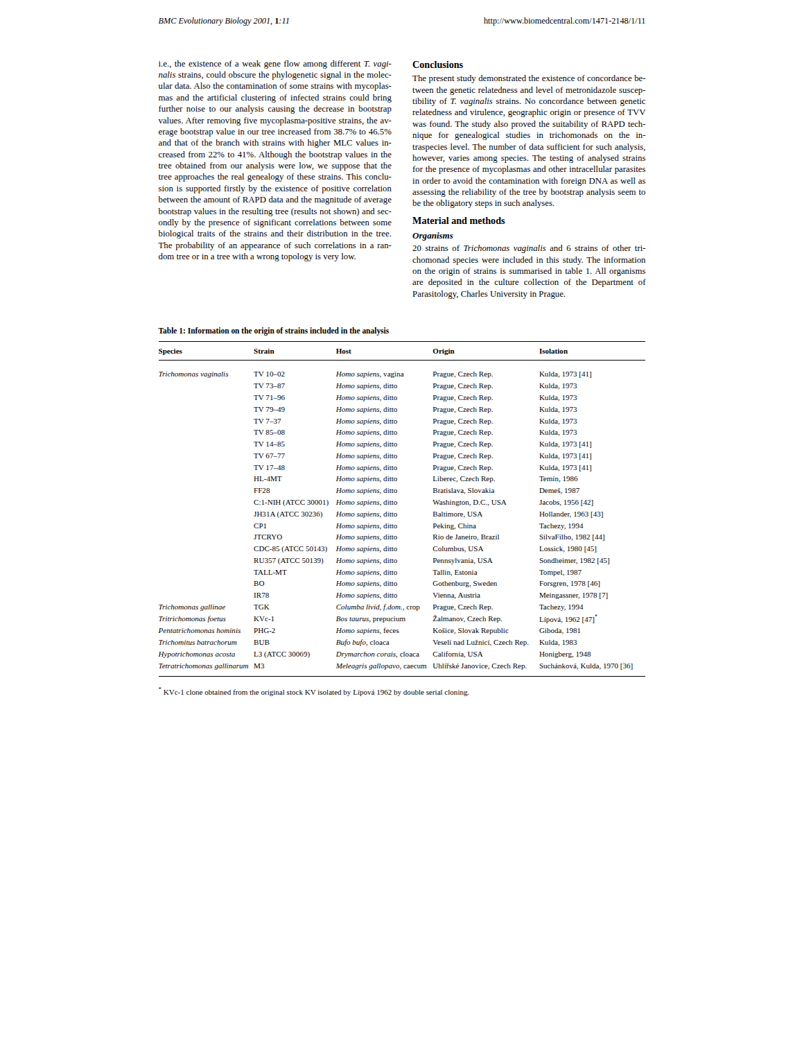BMC Evolutionary Biology 2001, 1:11
http://www.biomedcentral.com/1471-2148/1/11
i.e., the existence of a weak gene flow among different T. vaginalis strains, could obscure the phylogenetic signal in the molecular data. Also the contamination of some strains with mycoplasmas and the artificial clustering of infected strains could bring further noise to our analysis causing the decrease in bootstrap values. After removing five mycoplasma-positive strains, the average bootstrap value in our tree increased from 38.7% to 46.5% and that of the branch with strains with higher MLC values increased from 22% to 41%. Although the bootstrap values in the tree obtained from our analysis were low, we suppose that the tree approaches the real genealogy of these strains. This conclusion is supported firstly by the existence of positive correlation between the amount of RAPD data and the magnitude of average bootstrap values in the resulting tree (results not shown) and secondly by the presence of significant correlations between some biological traits of the strains and their distribution in the tree. The probability of an appearance of such correlations in a random tree or in a tree with a wrong topology is very low.
Conclusions
The present study demonstrated the existence of concordance between the genetic relatedness and level of metronidazole susceptibility of T. vaginalis strains. No concordance between genetic relatedness and virulence, geographic origin or presence of TVV was found. The study also proved the suitability of RAPD technique for genealogical studies in trichomonads on the intraspecies level. The number of data sufficient for such analysis, however, varies among species. The testing of analysed strains for the presence of mycoplasmas and other intracellular parasites in order to avoid the contamination with foreign DNA as well as assessing the reliability of the tree by bootstrap analysis seem to be the obligatory steps in such analyses.
Material and methods
Organisms
20 strains of Trichomonas vaginalis and 6 strains of other trichomonad species were included in this study. The information on the origin of strains is summarised in table 1. All organisms are deposited in the culture collection of the Department of Parasitology, Charles University in Prague.
Table 1: Information on the origin of strains included in the analysis
| Species | Strain | Host | Origin | Isolation |
| --- | --- | --- | --- | --- |
| Trichomonas vaginalis | TV 10–02 | Homo sapiens, vagina | Prague, Czech Rep. | Kulda, 1973 [41] |
| | TV 73–87 | Homo sapiens, ditto | Prague, Czech Rep. | Kulda, 1973 |
| | TV 71–96 | Homo sapiens, ditto | Prague, Czech Rep. | Kulda, 1973 |
| | TV 79–49 | Homo sapiens, ditto | Prague, Czech Rep. | Kulda, 1973 |
| | TV 7–37 | Homo sapiens, ditto | Prague, Czech Rep. | Kulda, 1973 |
| | TV 85–08 | Homo sapiens, ditto | Prague, Czech Rep. | Kulda, 1973 |
| | TV 14–85 | Homo sapiens, ditto | Prague, Czech Rep. | Kulda, 1973 [41] |
| | TV 67–77 | Homo sapiens, ditto | Prague, Czech Rep. | Kulda, 1973 [41] |
| | TV 17–48 | Homo sapiens, ditto | Prague, Czech Rep. | Kulda, 1973 [41] |
| | HL-4MT | Homo sapiens, ditto | Liberec, Czech Rep. | Temín, 1986 |
| | FF28 | Homo sapiens, ditto | Bratislava, Slovakia | Demeš, 1987 |
| | C:1-NIH (ATCC 30001) | Homo sapiens, ditto | Washington, D.C., USA | Jacobs, 1956 [42] |
| | JH31A (ATCC 30236) | Homo sapiens, ditto | Baltimore, USA | Hollander, 1963 [43] |
| | CP1 | Homo sapiens, ditto | Peking, China | Tachezy, 1994 |
| | JTCRYO | Homo sapiens, ditto | Rio de Janeiro, Brazil | SilvaFilho, 1982 [44] |
| | CDC-85 (ATCC 50143) | Homo sapiens, ditto | Columbus, USA | Lossick, 1980 [45] |
| | RU357 (ATCC 50139) | Homo sapiens, ditto | Pennsylvania, USA | Sondheimer, 1982 [45] |
| | TALL-MT | Homo sapiens, ditto | Tallin, Estonia | Tompel, 1987 |
| | BO | Homo sapiens, ditto | Gothenburg, Sweden | Forsgren, 1978 [46] |
| | IR78 | Homo sapiens, ditto | Vienna, Austria | Meingassner, 1978 [7] |
| Trichomonas gallinae | TGK | Columba livid, f.dom., crop | Prague, Czech Rep. | Tachezy, 1994 |
| Tritrichomonas foetus | KVc-1 | Bos taurus, prepucium | Žalmanov, Czech Rep. | Lípová, 1962 [47] * |
| Pentatrichomonas hominis | PHG-2 | Homo sapiens, feces | Košice, Slovak Republic | Giboda, 1981 |
| Trichomitus batrachorum | BUB | Bufo bufo, cloaca | Veselí nad Lužnicí, Czech Rep. | Kulda, 1983 |
| Hypotrichomonas acosta | L3 (ATCC 30069) | Drymarchon corais, cloaca | California, USA | Honigberg, 1948 |
| Tetratrichomonas gallinarum | M3 | Meleagris gallopavo, caecum | Uhlířské Janovice, Czech Rep. | Suchánková, Kulda, 1970 [36] |
* KVc-1 clone obtained from the original stock KV isolated by Lípová 1962 by double serial cloning.